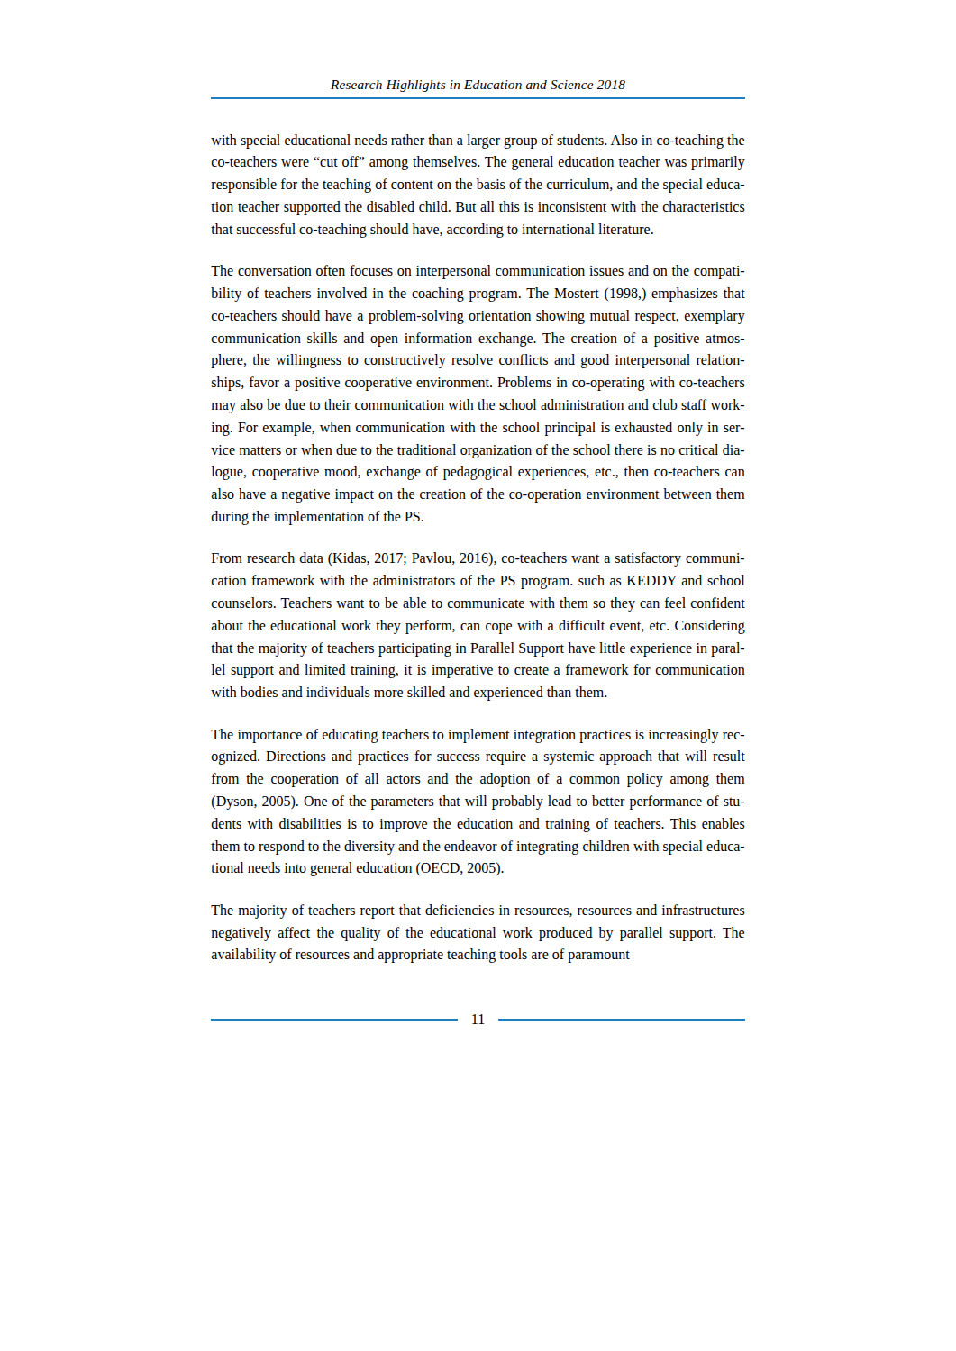Research Highlights in Education and Science 2018
with special educational needs rather than a larger group of students. Also in co-teaching the co-teachers were “cut off” among themselves. The general education teacher was primarily responsible for the teaching of content on the basis of the curriculum, and the special education teacher supported the disabled child. But all this is inconsistent with the characteristics that successful co-teaching should have, according to international literature.
The conversation often focuses on interpersonal communication issues and on the compatibility of teachers involved in the coaching program. The Mostert (1998,) emphasizes that co-teachers should have a problem-solving orientation showing mutual respect, exemplary communication skills and open information exchange. The creation of a positive atmosphere, the willingness to constructively resolve conflicts and good interpersonal relationships, favor a positive cooperative environment. Problems in co-operating with co-teachers may also be due to their communication with the school administration and club staff working. For example, when communication with the school principal is exhausted only in service matters or when due to the traditional organization of the school there is no critical dialogue, cooperative mood, exchange of pedagogical experiences, etc., then co-teachers can also have a negative impact on the creation of the co-operation environment between them during the implementation of the PS.
From research data (Kidas, 2017; Pavlou, 2016), co-teachers want a satisfactory communication framework with the administrators of the PS program. such as KEDDY and school counselors. Teachers want to be able to communicate with them so they can feel confident about the educational work they perform, can cope with a difficult event, etc. Considering that the majority of teachers participating in Parallel Support have little experience in parallel support and limited training, it is imperative to create a framework for communication with bodies and individuals more skilled and experienced than them.
The importance of educating teachers to implement integration practices is increasingly recognized. Directions and practices for success require a systemic approach that will result from the cooperation of all actors and the adoption of a common policy among them (Dyson, 2005). One of the parameters that will probably lead to better performance of students with disabilities is to improve the education and training of teachers. This enables them to respond to the diversity and the endeavor of integrating children with special educational needs into general education (OECD, 2005).
The majority of teachers report that deficiencies in resources, resources and infrastructures negatively affect the quality of the educational work produced by parallel support. The availability of resources and appropriate teaching tools are of paramount
11